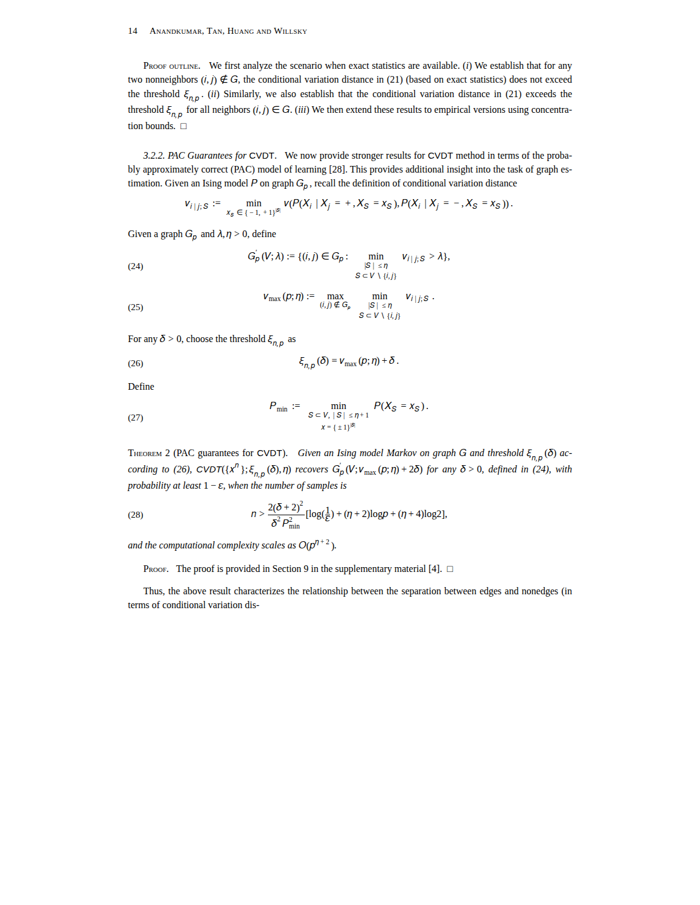14 Anandkumar, Tan, Huang and Willsky
Proof outline. We first analyze the scenario when exact statistics are available. (i) We establish that for any two nonneighbors (i,j)∉G, the conditional variation distance in (21) (based on exact statistics) does not exceed the threshold ξn,p. (ii) Similarly, we also establish that the conditional variation distance in (21) exceeds the threshold ξn,p for all neighbors (i,j)∈G. (iii) We then extend these results to empirical versions using concentration bounds. □
3.2.2. PAC Guarantees for CVDT. We now provide stronger results for CVDT method in terms of the probably approximately correct (PAC) model of learning [28]. This provides additional insight into the task of graph estimation. Given an Ising model P on graph Gp, recall the definition of conditional variation distance
νi|j;S := min xS∈{−1,+1}|S| ν ( P(Xi|Xj=+,XS=xS) , P(Xi|Xj=−,XS=xS) ) .
Given a graph Gp and λ,η>0, define
(24)
Gp′ (V;λ) := { (i,j)∈Gp : min |S|≤η S⊂V∖{i,j} νi|j;S >λ } ,
(25)
νmax (p;η) := max (i,j)∉Gp min |S|≤η S⊂V∖{i,j} νi|j;S .
For any δ>0, choose the threshold ξn,p as
(26)
ξn,p (δ) = νmax(p;η) +δ .
Define
(27)
Pmin := min S⊂V,|S|≤η+1 x={±1}|S| P(XS=xS) .
Theorem 2 (PAC guarantees for CVDT). Given an Ising model Markov on graph G and threshold ξn,p(δ) according to (26), CVDT({xn};ξn,p(δ),η) recovers Gp′(V;νmax(p;η)+2δ) for any δ>0, defined in (24), with probability at least 1−ε, when the number of samples is
(28)
n> 2(δ+2)2 δ2Pmin2 [ log (1ε) + (η+2)log⁡p + (η+4)log⁡2 ] ,
and the computational complexity scales as O(pη+2).
Proof. The proof is provided in Section 9 in the supplementary material [4]. □
Thus, the above result characterizes the relationship between the separation between edges and nonedges (in terms of conditional variation dis-